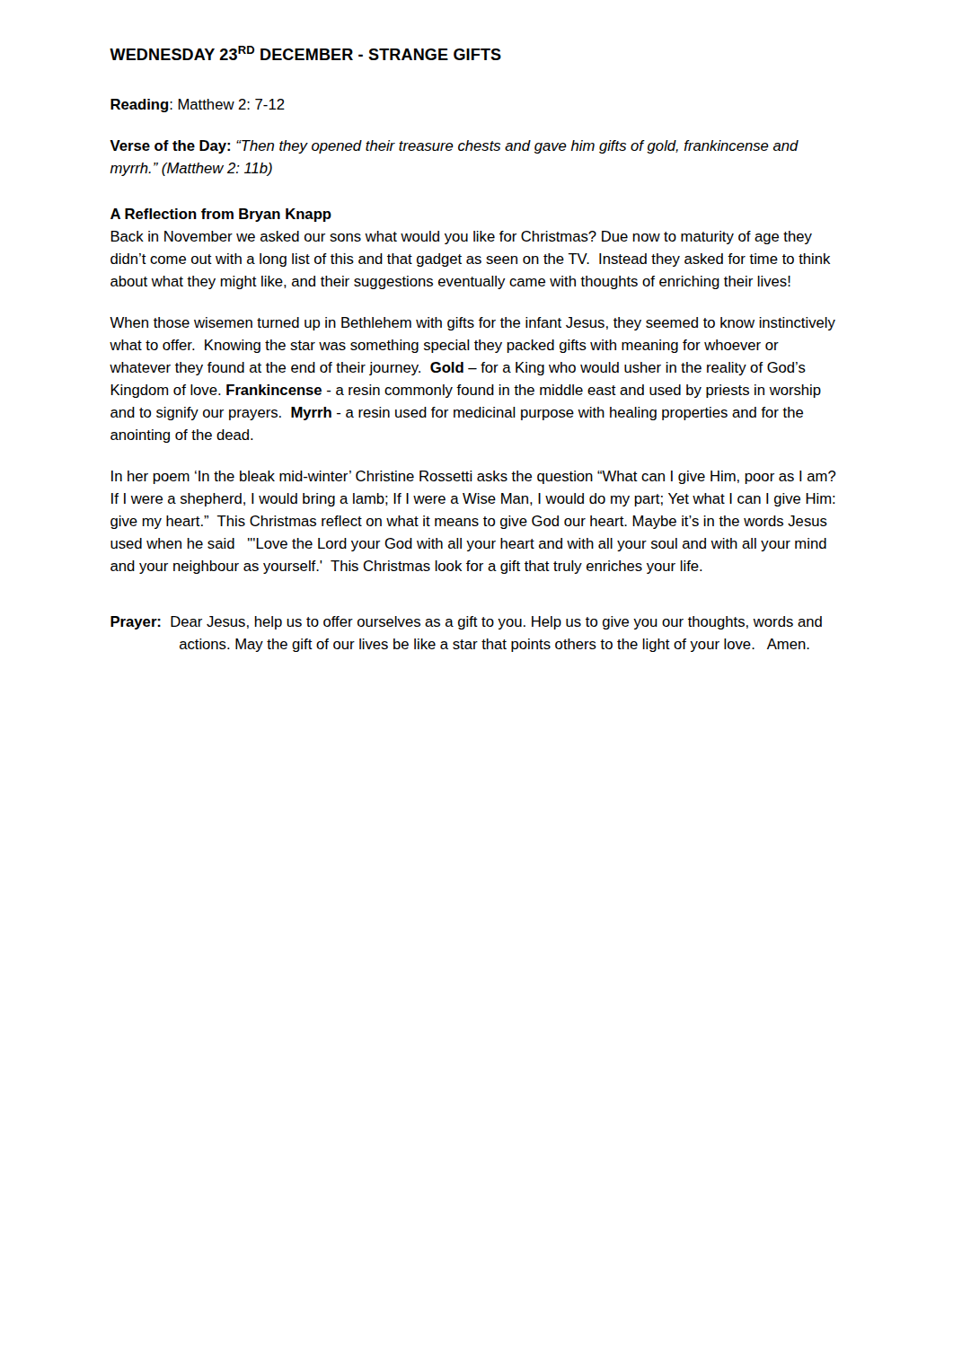WEDNESDAY 23RD DECEMBER - STRANGE GIFTS
Reading: Matthew 2: 7-12
Verse of the Day: “Then they opened their treasure chests and gave him gifts of gold, frankincense and myrrh.” (Matthew 2: 11b)
A Reflection from Bryan Knapp
Back in November we asked our sons what would you like for Christmas? Due now to maturity of age they didn’t come out with a long list of this and that gadget as seen on the TV. Instead they asked for time to think about what they might like, and their suggestions eventually came with thoughts of enriching their lives!
When those wisemen turned up in Bethlehem with gifts for the infant Jesus, they seemed to know instinctively what to offer. Knowing the star was something special they packed gifts with meaning for whoever or whatever they found at the end of their journey. Gold – for a King who would usher in the reality of God’s Kingdom of love. Frankincense - a resin commonly found in the middle east and used by priests in worship and to signify our prayers. Myrrh - a resin used for medicinal purpose with healing properties and for the anointing of the dead.
In her poem ‘In the bleak mid-winter’ Christine Rossetti asks the question “What can I give Him, poor as I am? If I were a shepherd, I would bring a lamb; If I were a Wise Man, I would do my part; Yet what I can I give Him: give my heart.” This Christmas reflect on what it means to give God our heart. Maybe it’s in the words Jesus used when he said "'Love the Lord your God with all your heart and with all your soul and with all your mind and your neighbour as yourself.' This Christmas look for a gift that truly enriches your life.
Prayer: Dear Jesus, help us to offer ourselves as a gift to you. Help us to give you our thoughts, words and actions. May the gift of our lives be like a star that points others to the light of your love. Amen.